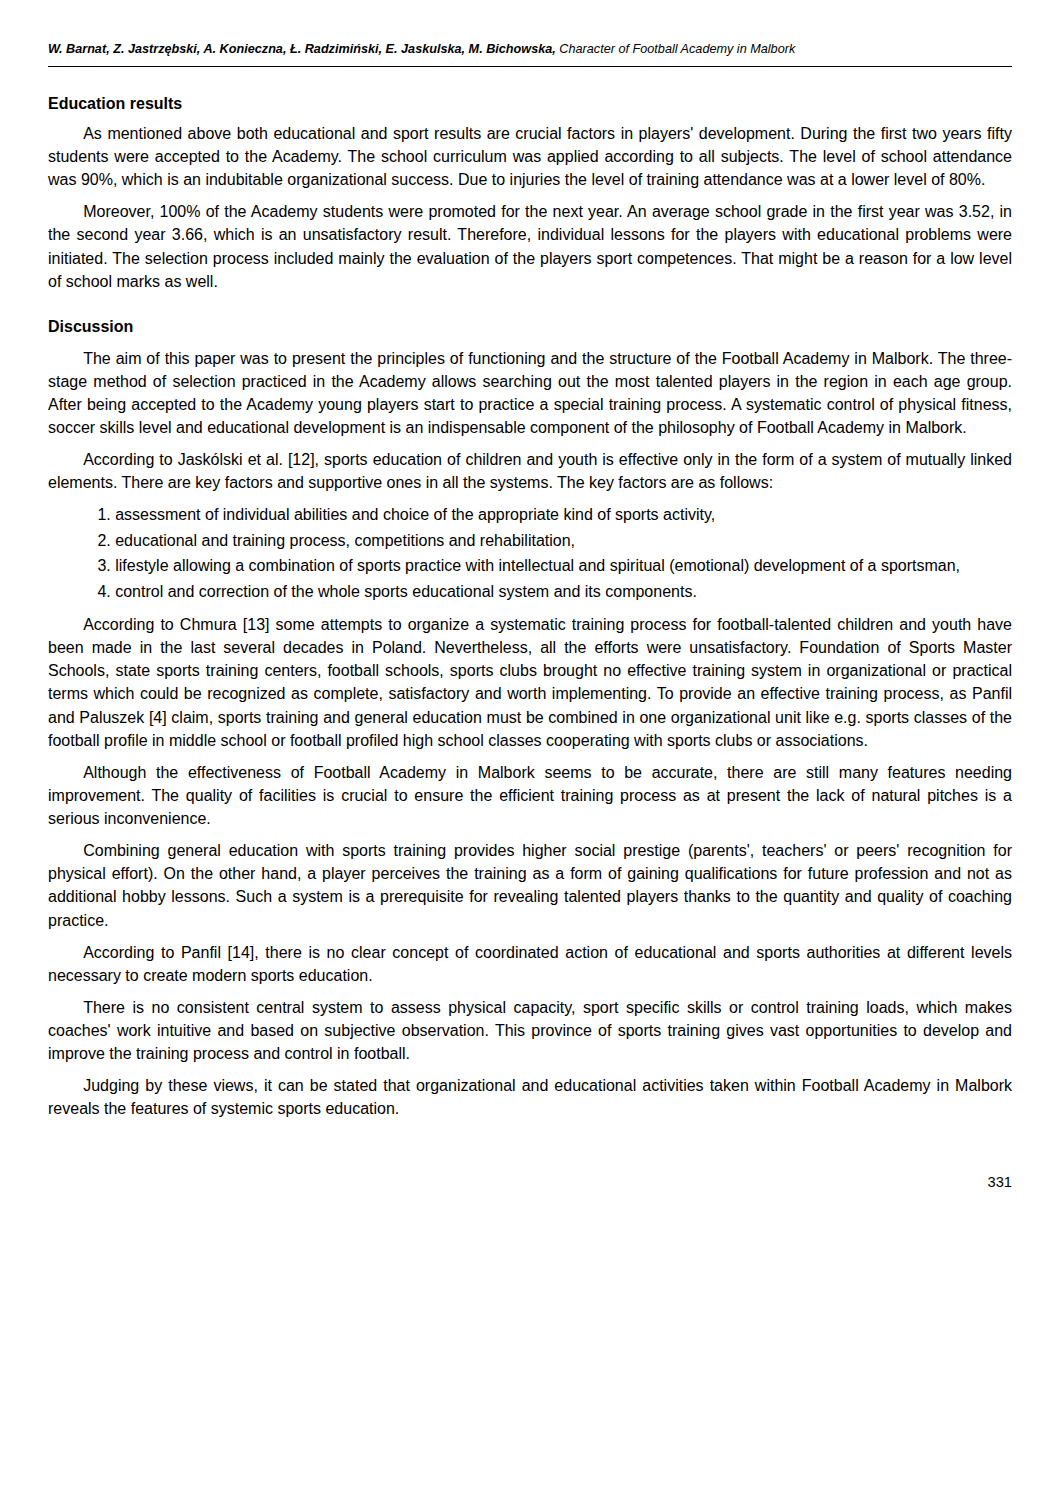W. Barnat, Z. Jastrzębski, A. Konieczna, Ł. Radzimiński, E. Jaskulska, M. Bichowska, Character of Football Academy in Malbork
Education results
As mentioned above both educational and sport results are crucial factors in players' development. During the first two years fifty students were accepted to the Academy. The school curriculum was applied according to all subjects. The level of school attendance was 90%, which is an indubitable organizational success. Due to injuries the level of training attendance was at a lower level of 80%.
Moreover, 100% of the Academy students were promoted for the next year. An average school grade in the first year was 3.52, in the second year 3.66, which is an unsatisfactory result. Therefore, individual lessons for the players with educational problems were initiated. The selection process included mainly the evaluation of the players sport competences. That might be a reason for a low level of school marks as well.
Discussion
The aim of this paper was to present the principles of functioning and the structure of the Football Academy in Malbork. The three-stage method of selection practiced in the Academy allows searching out the most talented players in the region in each age group. After being accepted to the Academy young players start to practice a special training process. A systematic control of physical fitness, soccer skills level and educational development is an indispensable component of the philosophy of Football Academy in Malbork.
According to Jaskólski et al. [12], sports education of children and youth is effective only in the form of a system of mutually linked elements. There are key factors and supportive ones in all the systems. The key factors are as follows:
assessment of individual abilities and choice of the appropriate kind of sports activity,
educational and training process, competitions and rehabilitation,
lifestyle allowing a combination of sports practice with intellectual and spiritual (emotional) development of a sportsman,
control and correction of the whole sports educational system and its components.
According to Chmura [13] some attempts to organize a systematic training process for football-talented children and youth have been made in the last several decades in Poland. Nevertheless, all the efforts were unsatisfactory. Foundation of Sports Master Schools, state sports training centers, football schools, sports clubs brought no effective training system in organizational or practical terms which could be recognized as complete, satisfactory and worth implementing. To provide an effective training process, as Panfil and Paluszek [4] claim, sports training and general education must be combined in one organizational unit like e.g. sports classes of the football profile in middle school or football profiled high school classes cooperating with sports clubs or associations.
Although the effectiveness of Football Academy in Malbork seems to be accurate, there are still many features needing improvement. The quality of facilities is crucial to ensure the efficient training process as at present the lack of natural pitches is a serious inconvenience.
Combining general education with sports training provides higher social prestige (parents', teachers' or peers' recognition for physical effort). On the other hand, a player perceives the training as a form of gaining qualifications for future profession and not as additional hobby lessons. Such a system is a prerequisite for revealing talented players thanks to the quantity and quality of coaching practice.
According to Panfil [14], there is no clear concept of coordinated action of educational and sports authorities at different levels necessary to create modern sports education.
There is no consistent central system to assess physical capacity, sport specific skills or control training loads, which makes coaches' work intuitive and based on subjective observation. This province of sports training gives vast opportunities to develop and improve the training process and control in football.
Judging by these views, it can be stated that organizational and educational activities taken within Football Academy in Malbork reveals the features of systemic sports education.
331